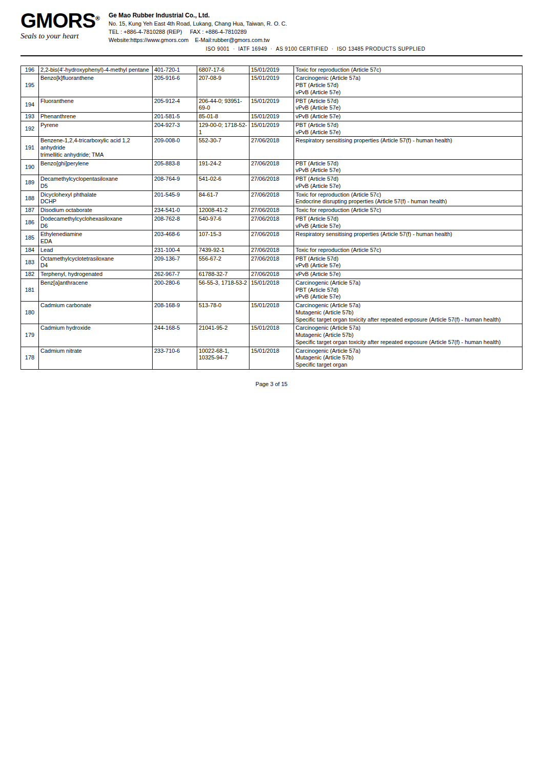GMORS®
Seals to your heart
Ge Mao Rubber Industrial Co., Ltd.
No. 15, Kung Yeh East 4th Road, Lukang, Chang Hua, Taiwan, R. O. C.
TEL : +886-4-7810288 (REP) FAX : +886-4-7810289
Website:https://www.gmors.com E-Mail:rubber@gmors.com.tw
ISO 9001 · IATF 16949 · AS 9100 CERTIFIED · ISO 13485 PRODUCTS SUPPLIED
| 196 | 2,2-bis(4'-hydroxyphenyl)-4-methyl pentane | 401-720-1 | 6807-17-6 | 15/01/2019 | Toxic for reproduction (Article 57c) |
| 195 | Benzo[k]fluoranthene | 205-916-6 | 207-08-9 | 15/01/2019 | Carcinogenic (Article 57a) PBT (Article 57d) vPvB (Article 57e) |
| 194 | Fluoranthene | 205-912-4 | 206-44-0; 93951-69-0 | 15/01/2019 | PBT (Article 57d) vPvB (Article 57e) |
| 193 | Phenanthrene | 201-581-5 | 85-01-8 | 15/01/2019 | vPvB (Article 57e) |
| 192 | Pyrene | 204-927-3 | 129-00-0; 1718-52-1 | 15/01/2019 | PBT (Article 57d) vPvB (Article 57e) |
| 191 | Benzene-1,2,4-tricarboxylic acid 1,2 anhydride trimellitic anhydride; TMA | 209-008-0 | 552-30-7 | 27/06/2018 | Respiratory sensitising properties (Article 57(f) - human health) |
| 190 | Benzo[ghi]perylene | 205-883-8 | 191-24-2 | 27/06/2018 | PBT (Article 57d) vPvB (Article 57e) |
| 189 | Decamethylcyclopentasiloxane D5 | 208-764-9 | 541-02-6 | 27/06/2018 | PBT (Article 57d) vPvB (Article 57e) |
| 188 | Dicyclohexyl phthalate DCHP | 201-545-9 | 84-61-7 | 27/06/2018 | Toxic for reproduction (Article 57c) Endocrine disrupting properties (Article 57(f) - human health) |
| 187 | Disodium octaborate | 234-541-0 | 12008-41-2 | 27/06/2018 | Toxic for reproduction (Article 57c) |
| 186 | Dodecamethylcyclohexasiloxane D6 | 208-762-8 | 540-97-6 | 27/06/2018 | PBT (Article 57d) vPvB (Article 57e) |
| 185 | Ethylenediamine EDA | 203-468-6 | 107-15-3 | 27/06/2018 | Respiratory sensitising properties (Article 57(f) - human health) |
| 184 | Lead | 231-100-4 | 7439-92-1 | 27/06/2018 | Toxic for reproduction (Article 57c) |
| 183 | Octamethylcyclotetrasiloxane D4 | 209-136-7 | 556-67-2 | 27/06/2018 | PBT (Article 57d) vPvB (Article 57e) |
| 182 | Terphenyl, hydrogenated | 262-967-7 | 61788-32-7 | 27/06/2018 | vPvB (Article 57e) |
| 181 | Benz[a]anthracene | 200-280-6 | 56-55-3, 1718-53-2 | 15/01/2018 | Carcinogenic (Article 57a) PBT (Article 57d) vPvB (Article 57e) |
| 180 | Cadmium carbonate | 208-168-9 | 513-78-0 | 15/01/2018 | Carcinogenic (Article 57a) Mutagenic (Article 57b) Specific target organ toxicity after repeated exposure (Article 57(f) - human health) |
| 179 | Cadmium hydroxide | 244-168-5 | 21041-95-2 | 15/01/2018 | Carcinogenic (Article 57a) Mutagenic (Article 57b) Specific target organ toxicity after repeated exposure (Article 57(f) - human health) |
| 178 | Cadmium nitrate | 233-710-6 | 10022-68-1, 10325-94-7 | 15/01/2018 | Carcinogenic (Article 57a) Mutagenic (Article 57b) Specific target organ |
Page 3 of 15